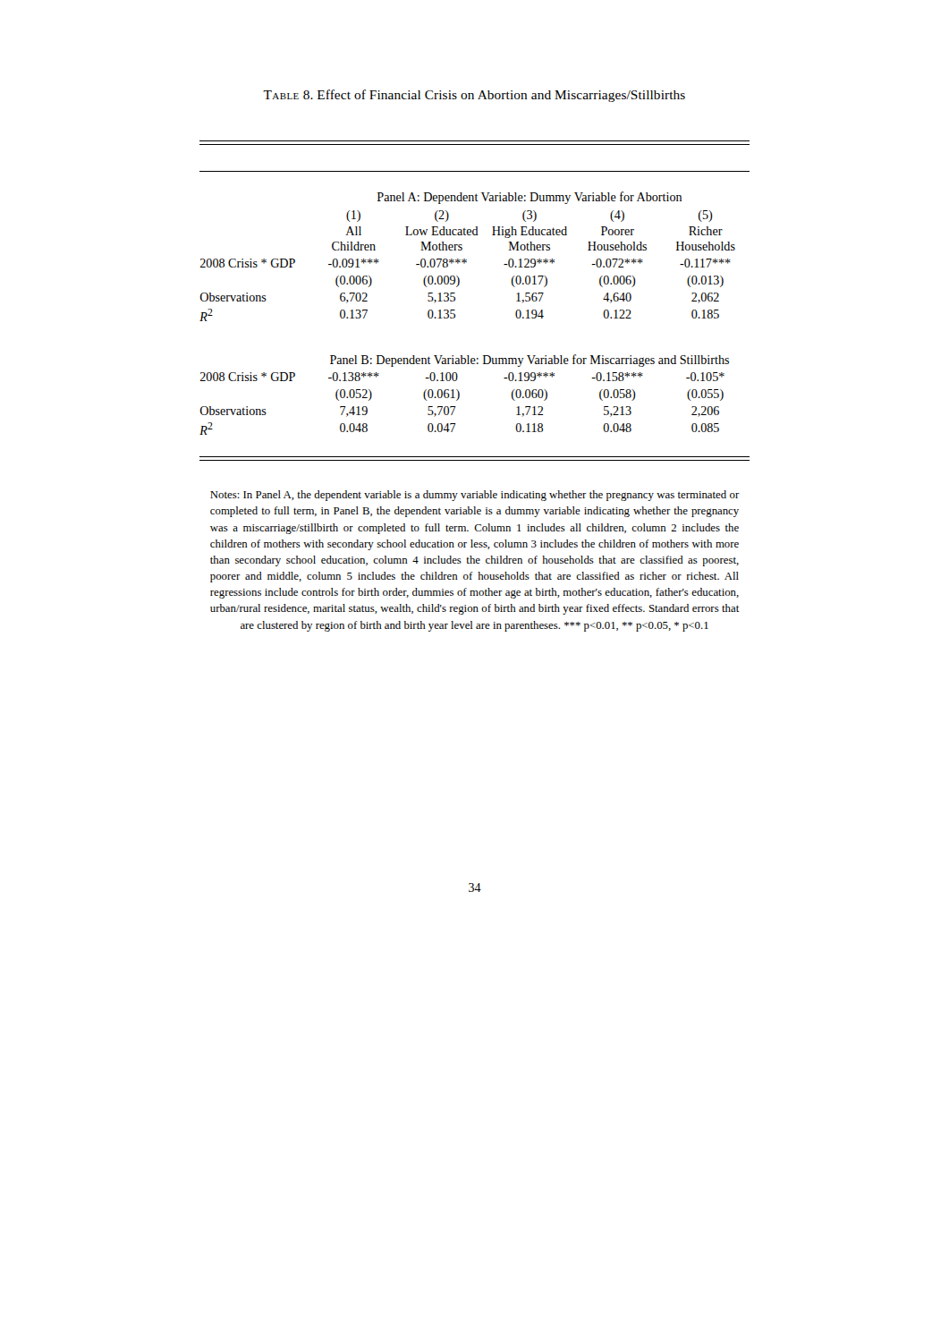Table 8. Effect of Financial Crisis on Abortion and Miscarriages/Stillbirths
| | Panel A: Dependent Variable: Dummy Variable for Abortion |
| | (1) | (2) | (3) | (4) | (5) |
| | All Children | Low Educated Mothers | High Educated Mothers | Poorer Households | Richer Households |
| 2008 Crisis * GDP | -0.091*** | -0.078*** | -0.129*** | -0.072*** | -0.117*** |
| | (0.006) | (0.009) | (0.017) | (0.006) | (0.013) |
| Observations | 6,702 | 5,135 | 1,567 | 4,640 | 2,062 |
| R 2 | 0.137 | 0.135 | 0.194 | 0.122 | 0.185 |
| | Panel B: Dependent Variable: Dummy Variable for Miscarriages and Stillbirths |
| 2008 Crisis * GDP | -0.138*** | -0.100 | -0.199*** | -0.158*** | -0.105* |
| | (0.052) | (0.061) | (0.060) | (0.058) | (0.055) |
| Observations | 7,419 | 5,707 | 1,712 | 5,213 | 2,206 |
| R 2 | 0.048 | 0.047 | 0.118 | 0.048 | 0.085 |
Notes: In Panel A, the dependent variable is a dummy variable indicating whether the pregnancy was terminated or completed to full term, in Panel B, the dependent variable is a dummy variable indicating whether the pregnancy was a miscarriage/stillbirth or completed to full term. Column 1 includes all children, column 2 includes the children of mothers with secondary school education or less, column 3 includes the children of mothers with more than secondary school education, column 4 includes the children of households that are classified as poorest, poorer and middle, column 5 includes the children of households that are classified as richer or richest. All regressions include controls for birth order, dummies of mother age at birth, mother's education, father's education, urban/rural residence, marital status, wealth, child's region of birth and birth year fixed effects. Standard errors that are clustered by region of birth and birth year level are in parentheses. *** p<0.01, ** p<0.05, * p<0.1
34